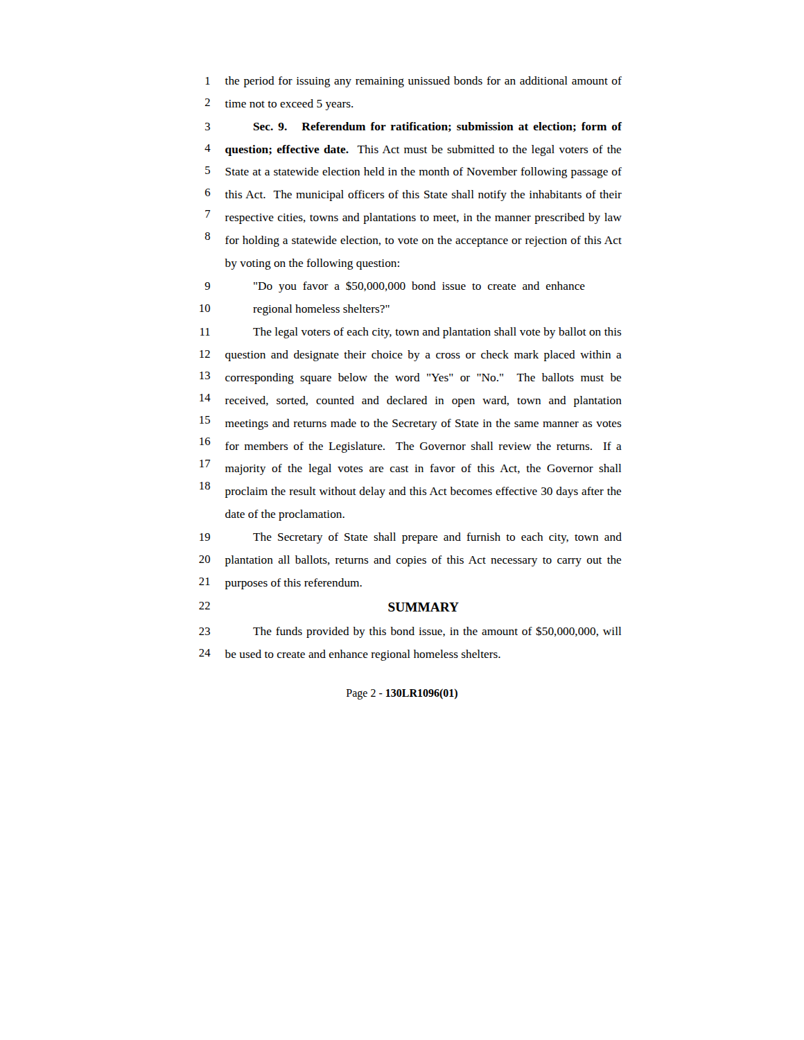| 1 2 | the period for issuing any remaining unissued bonds for an additional amount of time not to exceed 5 years. |
| 3 4 5 6 7 8 | Sec. 9. Referendum for ratification; submission at election; form of question; effective date. This Act must be submitted to the legal voters of the State at a statewide election held in the month of November following passage of this Act. The municipal officers of this State shall notify the inhabitants of their respective cities, towns and plantations to meet, in the manner prescribed by law for holding a statewide election, to vote on the acceptance or rejection of this Act by voting on the following question: |
| 9 10 | "Do you favor a $50,000,000 bond issue to create and enhance regional homeless shelters?" |
| 11 12 13 14 15 16 17 18 | The legal voters of each city, town and plantation shall vote by ballot on this question and designate their choice by a cross or check mark placed within a corresponding square below the word "Yes" or "No." The ballots must be received, sorted, counted and declared in open ward, town and plantation meetings and returns made to the Secretary of State in the same manner as votes for members of the Legislature. The Governor shall review the returns. If a majority of the legal votes are cast in favor of this Act, the Governor shall proclaim the result without delay and this Act becomes effective 30 days after the date of the proclamation. |
| 19 20 21 | The Secretary of State shall prepare and furnish to each city, town and plantation all ballots, returns and copies of this Act necessary to carry out the purposes of this referendum. |
| 22 | SUMMARY |
| 23 24 | The funds provided by this bond issue, in the amount of $50,000,000, will be used to create and enhance regional homeless shelters. |
Page 2 - 130LR1096(01)